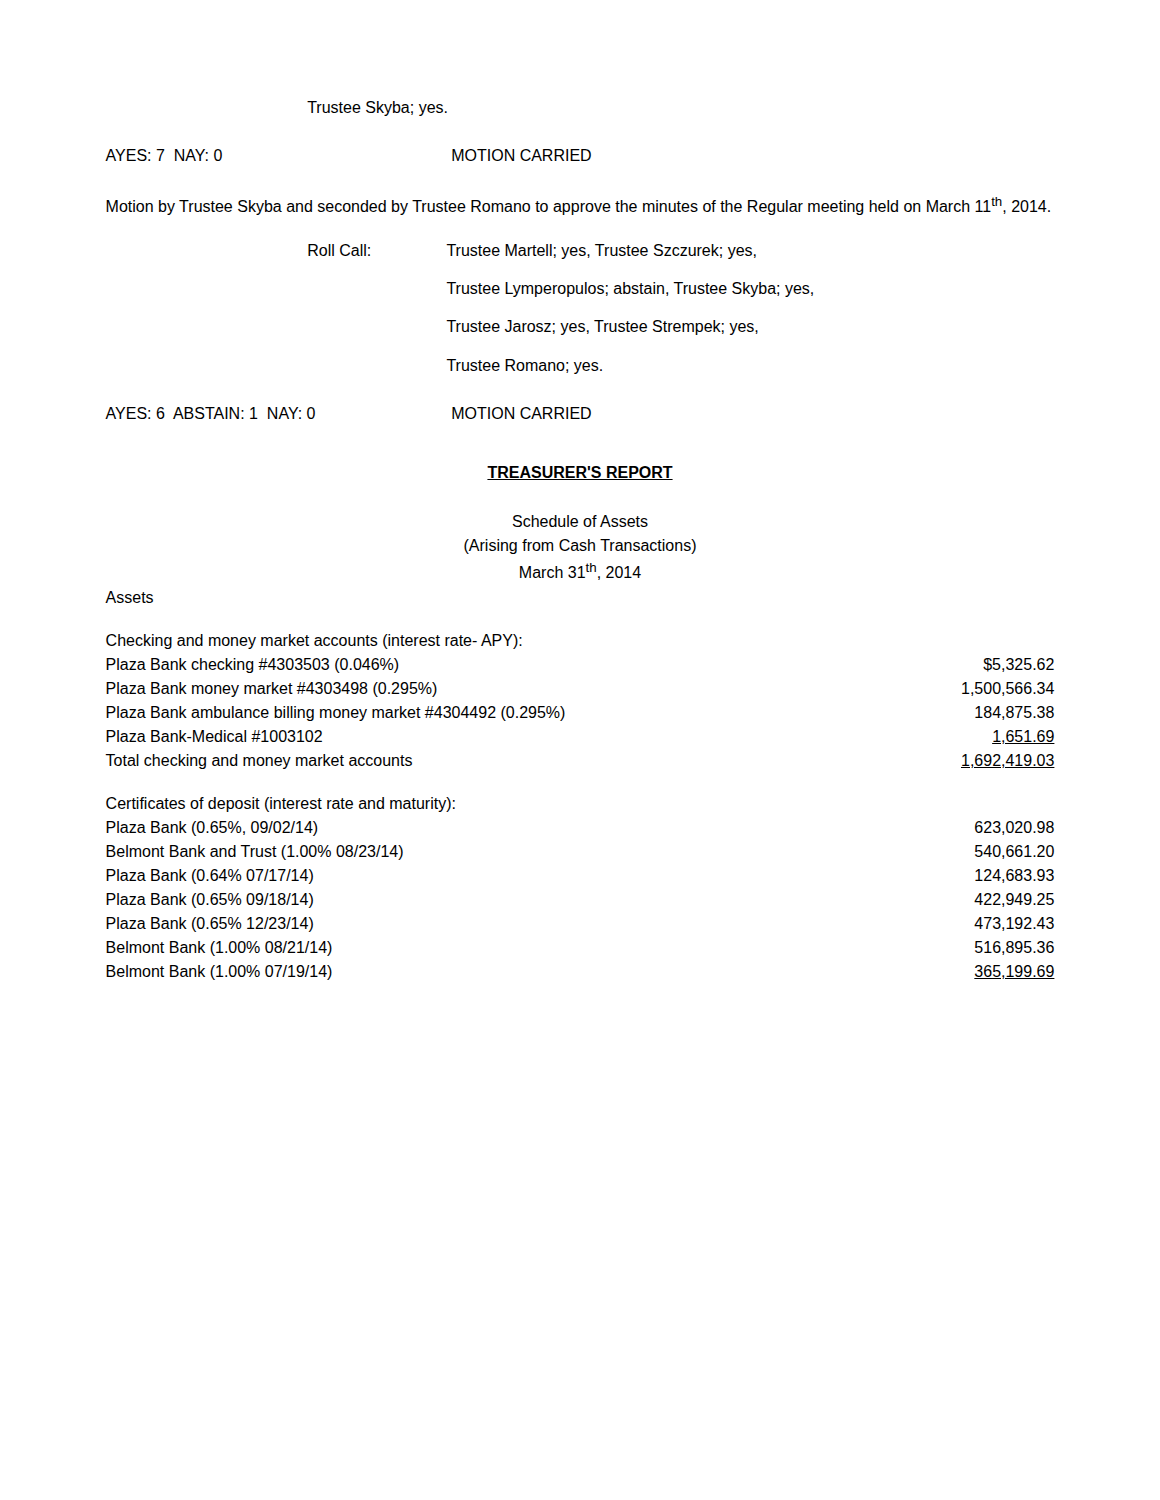Trustee Skyba; yes.
AYES: 7 NAY: 0
MOTION CARRIED
Motion by Trustee Skyba and seconded by Trustee Romano to approve the minutes of the Regular meeting held on March 11th, 2014.
Roll Call:
Trustee Martell; yes, Trustee Szczurek; yes,
Trustee Lymperopulos; abstain, Trustee Skyba; yes,
Trustee Jarosz; yes, Trustee Strempek; yes,
Trustee Romano; yes.
AYES: 6 ABSTAIN: 1 NAY: 0
MOTION CARRIED
TREASURER'S REPORT
Schedule of Assets
(Arising from Cash Transactions)
March 31th, 2014
Assets
| Checking and money market accounts (interest rate- APY): | |
| Plaza Bank checking #4303503 (0.046%) | $5,325.62 |
| Plaza Bank money market #4303498 (0.295%) | 1,500,566.34 |
| Plaza Bank ambulance billing money market #4304492 (0.295%) | 184,875.38 |
| Plaza Bank-Medical #1003102 | 1,651.69 |
| Total checking and money market accounts | 1,692,419.03 |
| Certificates of deposit (interest rate and maturity): | |
| Plaza Bank (0.65%, 09/02/14) | 623,020.98 |
| Belmont Bank and Trust (1.00% 08/23/14) | 540,661.20 |
| Plaza Bank (0.64% 07/17/14) | 124,683.93 |
| Plaza Bank (0.65% 09/18/14) | 422,949.25 |
| Plaza Bank (0.65% 12/23/14) | 473,192.43 |
| Belmont Bank (1.00% 08/21/14) | 516,895.36 |
| Belmont Bank (1.00% 07/19/14) | 365,199.69 |